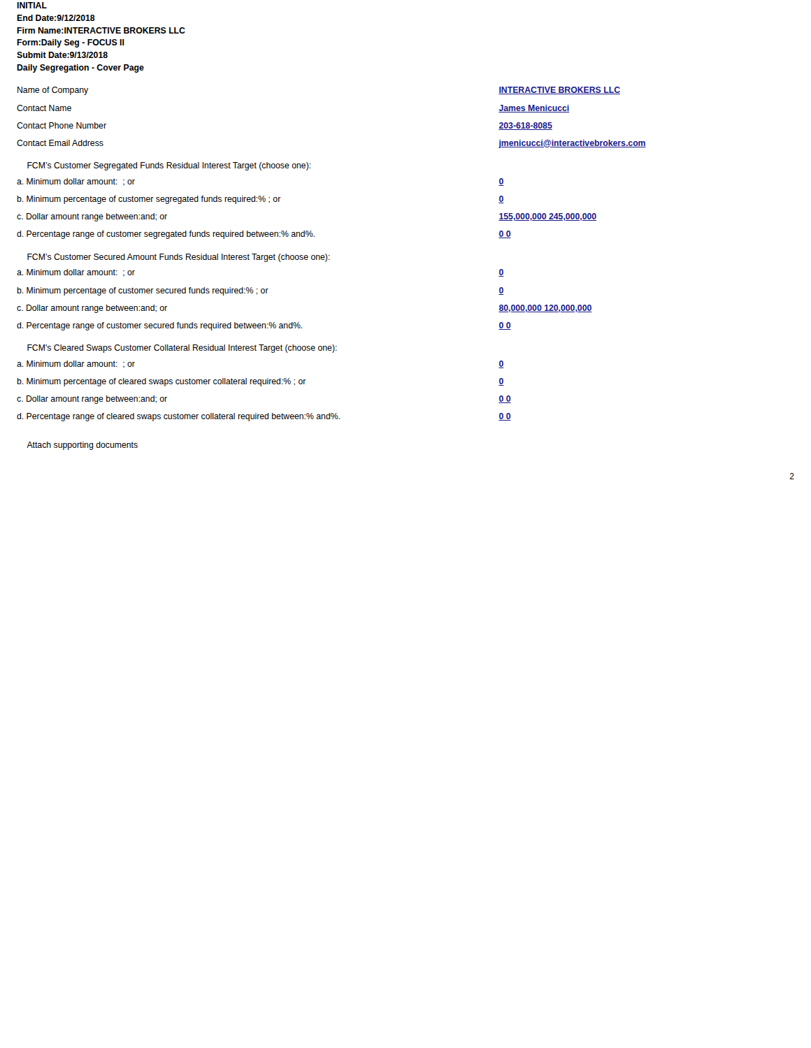INITIAL
End Date:9/12/2018
Firm Name:INTERACTIVE BROKERS LLC
Form:Daily Seg - FOCUS II
Submit Date:9/13/2018
Daily Segregation - Cover Page
| Name of Company | INTERACTIVE BROKERS LLC |
| Contact Name | James Menicucci |
| Contact Phone Number | 203-618-8085 |
| Contact Email Address | jmenicucci@interactivebrokers.com |
FCM’s Customer Segregated Funds Residual Interest Target (choose one):
| a. Minimum dollar amount: ; or | 0 |
| b. Minimum percentage of customer segregated funds required:% ; or | 0 |
| c. Dollar amount range between:and; or | 155,000,000 245,000,000 |
| d. Percentage range of customer segregated funds required between:% and%. | 0 0 |
FCM’s Customer Secured Amount Funds Residual Interest Target (choose one):
| a. Minimum dollar amount: ; or | 0 |
| b. Minimum percentage of customer secured funds required:% ; or | 0 |
| c. Dollar amount range between:and; or | 80,000,000 120,000,000 |
| d. Percentage range of customer secured funds required between:% and%. | 0 0 |
FCM's Cleared Swaps Customer Collateral Residual Interest Target (choose one):
| a. Minimum dollar amount: ; or | 0 |
| b. Minimum percentage of cleared swaps customer collateral required:% ; or | 0 |
| c. Dollar amount range between:and; or | 0 0 |
| d. Percentage range of cleared swaps customer collateral required between:% and%. | 0 0 |
Attach supporting documents
2